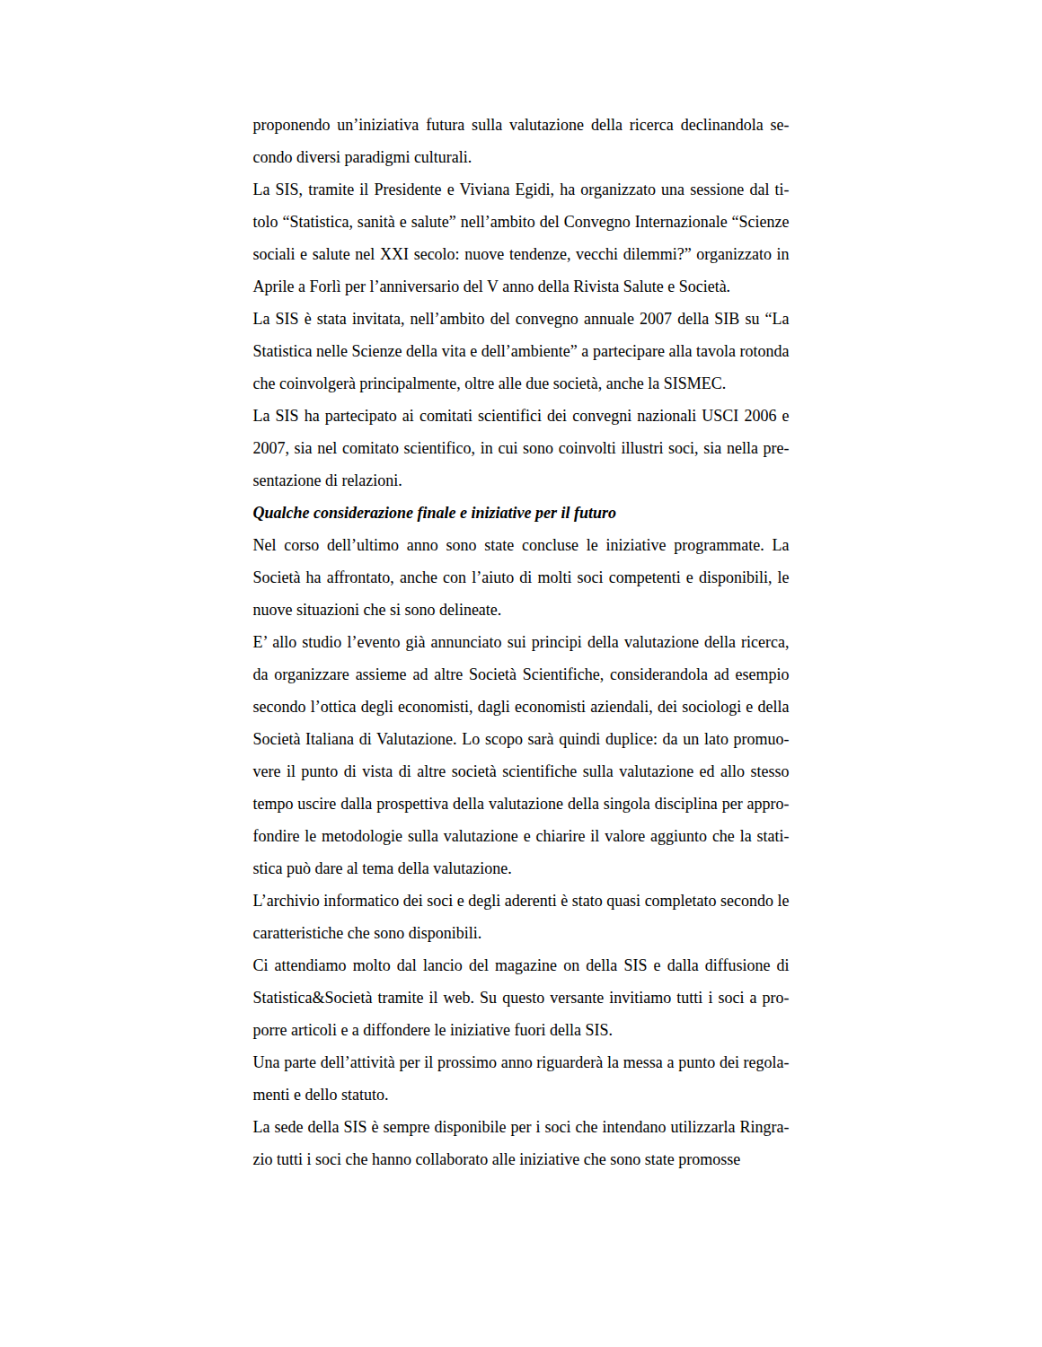proponendo un’iniziativa futura sulla valutazione della ricerca declinandola secondo diversi paradigmi culturali.
La SIS, tramite il Presidente e Viviana Egidi, ha organizzato una sessione dal titolo “Statistica, sanità e salute” nell’ambito del Convegno Internazionale “Scienze sociali e salute nel XXI secolo: nuove tendenze, vecchi dilemmi?” organizzato in Aprile a Forlì per l’anniversario del V anno della Rivista Salute e Società.
La SIS è stata invitata, nell’ambito del convegno annuale 2007 della SIB su “La Statistica nelle Scienze della vita e dell’ambiente” a partecipare alla tavola rotonda che coinvolgerà principalmente, oltre alle due società, anche la SISMEC.
La SIS ha partecipato ai comitati scientifici dei convegni nazionali USCI 2006 e 2007, sia nel comitato scientifico, in cui sono coinvolti illustri soci, sia nella presentazione di relazioni.
Qualche considerazione finale e iniziative per il futuro
Nel corso dell’ultimo anno sono state concluse le iniziative programmate. La Società ha affrontato, anche con l’aiuto di molti soci competenti e disponibili, le nuove situazioni che si sono delineate.
E’ allo studio l’evento già annunciato sui principi della valutazione della ricerca, da organizzare assieme ad altre Società Scientifiche, considerandola ad esempio secondo l’ottica degli economisti, dagli economisti aziendali, dei sociologi e della Società Italiana di Valutazione. Lo scopo sarà quindi duplice: da un lato promuovere il punto di vista di altre società scientifiche sulla valutazione ed allo stesso tempo uscire dalla prospettiva della valutazione della singola disciplina per approfondire le metodologie sulla valutazione e chiarire il valore aggiunto che la statistica può dare al tema della valutazione.
L’archivio informatico dei soci e degli aderenti è stato quasi completato secondo le caratteristiche che sono disponibili.
Ci attendiamo molto dal lancio del magazine on della SIS e dalla diffusione di Statistica&Società tramite il web. Su questo versante invitiamo tutti i soci a proporre articoli e a diffondere le iniziative fuori della SIS.
Una parte dell’attività per il prossimo anno riguarderà la messa a punto dei regolamenti e dello statuto.
La sede della SIS è sempre disponibile per i soci che intendano utilizzarla Ringrazio tutti i soci che hanno collaborato alle iniziative che sono state promosse